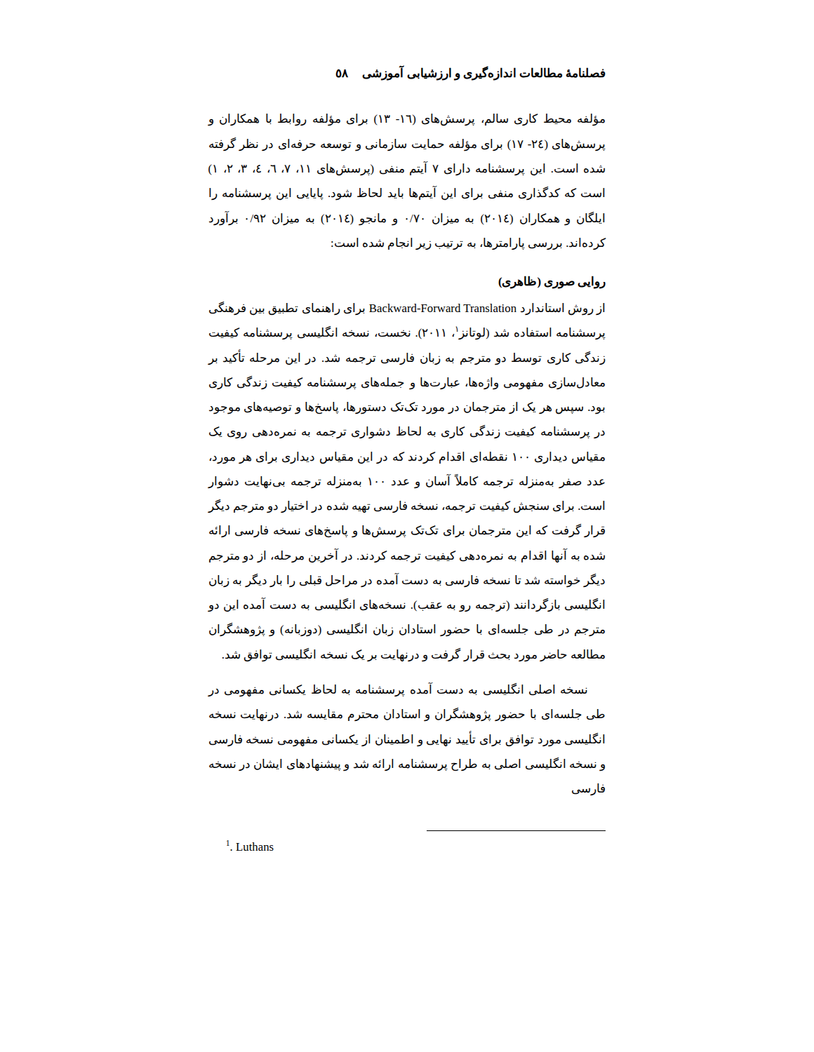فصلنامهٔ مطالعات اندازه‌گیری و ارزشیابی آموزشی ٥٨
مؤلفه محیط کاری سالم، پرسش‌های (١٦- ١٣) برای مؤلفه روابط با همکاران و پرسش‌های (٢٤- ١٧) برای مؤلفه حمایت سازمانی و توسعه حرفه‌ای در نظر گرفته شده است. این پرسشنامه دارای ٧ آیتم منفی (پرسش‌های ١١، ٧، ٦، ٤، ٣، ٢، ١) است که کدگذاری منفی برای این آیتم‌ها باید لحاظ شود. پایایی این پرسشنامه را ایلگان و همکاران (٢٠١٤) به میزان ٠/٧٠ و مانجو (٢٠١٤) به میزان ٠/٩٢ برآورد کرده‌اند. بررسی پارامترها، به ترتیب زیر انجام شده است:
روایی صوری (ظاهری)
از روش استاندارد Backward-Forward Translation برای راهنمای تطبیق بین فرهنگی پرسشنامه استفاده شد (لوتانز١، ٢٠١١). نخست، نسخه انگلیسی پرسشنامه کیفیت زندگی کاری توسط دو مترجم به زبان فارسی ترجمه شد. در این مرحله تأکید بر معادل‌سازی مفهومی واژه‌ها، عبارت‌ها و جمله‌های پرسشنامه کیفیت زندگی کاری بود. سپس هر یک از مترجمان در مورد تک‌تک دستورها، پاسخ‌ها و توصیه‌های موجود در پرسشنامه کیفیت زندگی کاری به لحاظ دشواری ترجمه به نمره‌دهی روی یک مقیاس دیداری ١٠٠ نقطه‌ای اقدام کردند که در این مقیاس دیداری برای هر مورد، عدد صفر به‌منزله ترجمه کاملاً آسان و عدد ١٠٠ به‌منزله ترجمه بی‌نهایت دشوار است. برای سنجش کیفیت ترجمه، نسخه فارسی تهیه شده در اختیار دو مترجم دیگر قرار گرفت که این مترجمان برای تک‌تک پرسش‌ها و پاسخ‌های نسخه فارسی ارائه شده به آنها اقدام به نمره‌دهی کیفیت ترجمه کردند. در آخرین مرحله، از دو مترجم دیگر خواسته شد تا نسخه فارسی به دست آمده در مراحل قبلی را بار دیگر به زبان انگلیسی بازگردانند (ترجمه رو به عقب). نسخه‌های انگلیسی به دست آمده این دو مترجم در طی جلسه‌ای با حضور استادان زبان انگلیسی (دوزبانه) و پژوهشگران مطالعه حاضر مورد بحث قرار گرفت و درنهایت بر یک نسخه انگلیسی توافق شد.
نسخه اصلی انگلیسی به دست آمده پرسشنامه به لحاظ یکسانی مفهومی در طی جلسه‌ای با حضور پژوهشگران و استادان محترم مقایسه شد. درنهایت نسخه انگلیسی مورد توافق برای تأیید نهایی و اطمینان از یکسانی مفهومی نسخه فارسی و نسخه انگلیسی اصلی به طراح پرسشنامه ارائه شد و پیشنهادهای ایشان در نسخه فارسی
1. Luthans